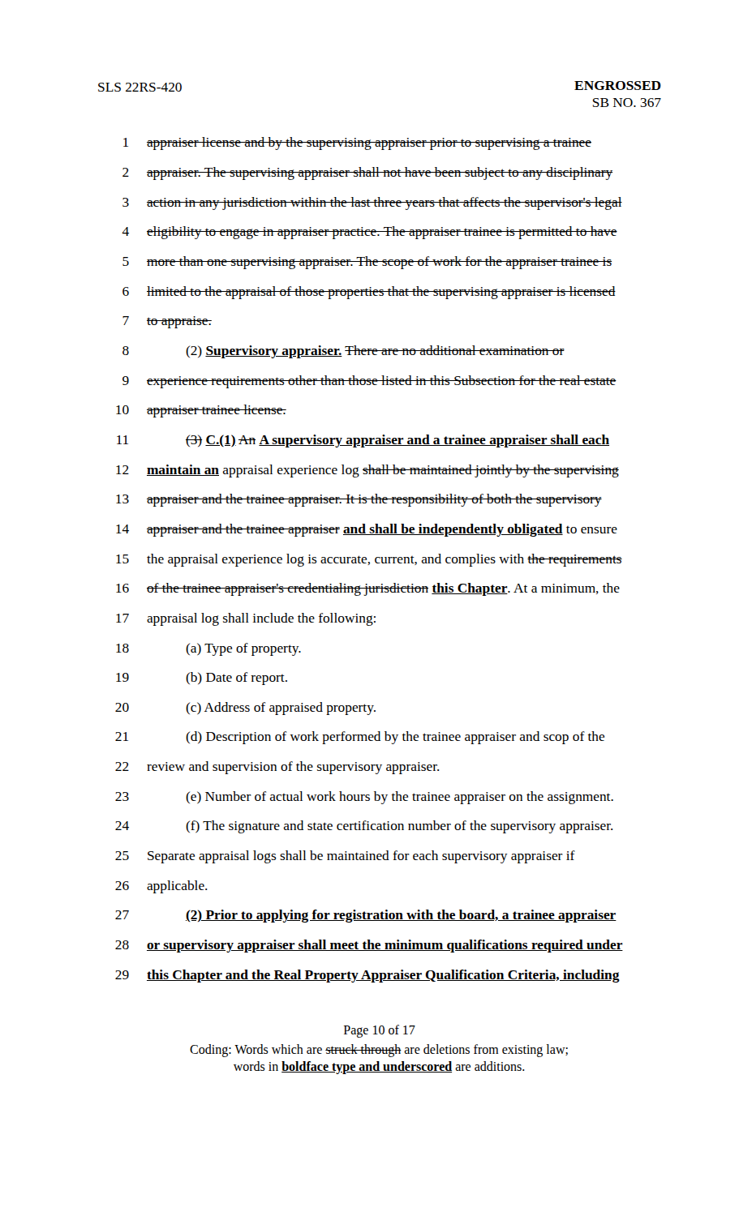SLS 22RS-420
ENGROSSED SB NO. 367
| 1 | appraiser license and by the supervising appraiser prior to supervising a trainee |
| 2 | appraiser. The supervising appraiser shall not have been subject to any disciplinary |
| 3 | action in any jurisdiction within the last three years that affects the supervisor's legal |
| 4 | eligibility to engage in appraiser practice. The appraiser trainee is permitted to have |
| 5 | more than one supervising appraiser. The scope of work for the appraiser trainee is |
| 6 | limited to the appraisal of those properties that the supervising appraiser is licensed |
| 7 | to appraise. |
| 8 | (2) Supervisory appraiser. There are no additional examination or |
| 9 | experience requirements other than those listed in this Subsection for the real estate |
| 10 | appraiser trainee license. |
| 11 | (3) C.(1) An A supervisory appraiser and a trainee appraiser shall each |
| 12 | maintain an appraisal experience log shall be maintained jointly by the supervising |
| 13 | appraiser and the trainee appraiser. It is the responsibility of both the supervisory |
| 14 | appraiser and the trainee appraiser and shall be independently obligated to ensure |
| 15 | the appraisal experience log is accurate, current, and complies with the requirements |
| 16 | of the trainee appraiser's credentialing jurisdiction this Chapter . At a minimum, the |
| 17 | appraisal log shall include the following: |
| 18 | (a) Type of property. |
| 19 | (b) Date of report. |
| 20 | (c) Address of appraised property. |
| 21 | (d) Description of work performed by the trainee appraiser and scop of the |
| 22 | review and supervision of the supervisory appraiser. |
| 23 | (e) Number of actual work hours by the trainee appraiser on the assignment. |
| 24 | (f) The signature and state certification number of the supervisory appraiser. |
| 25 | Separate appraisal logs shall be maintained for each supervisory appraiser if |
| 26 | applicable. |
| 27 | (2) Prior to applying for registration with the board, a trainee appraiser |
| 28 | or supervisory appraiser shall meet the minimum qualifications required under |
| 29 | this Chapter and the Real Property Appraiser Qualification Criteria, including |
Page 10 of 17
Coding: Words which are struck through are deletions from existing law;
words in boldface type and underscored are additions.